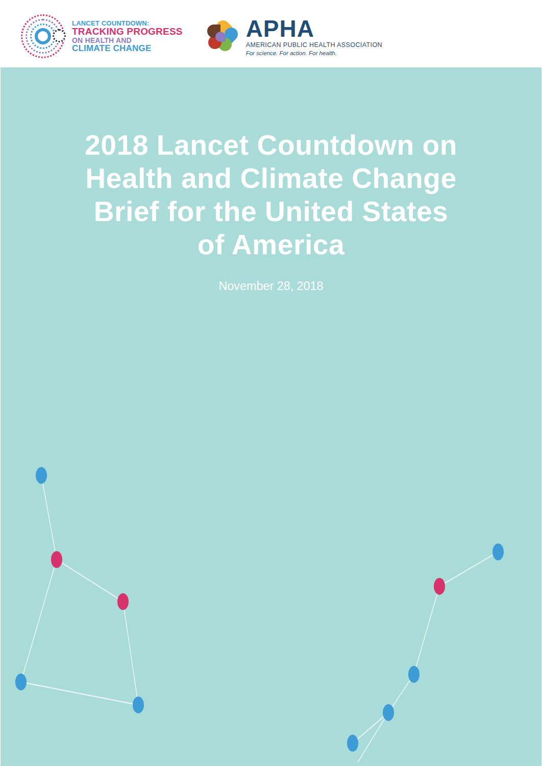LANCET COUNTDOWN:
TRACKING PROGRESS
ON HEALTH AND
CLIMATE CHANGE
APHA
AMERICAN PUBLIC HEALTH ASSOCIATION
For science. For action. For health.
2018 Lancet Countdown on Health and Climate Change Brief for the United States of America
November 28, 2018